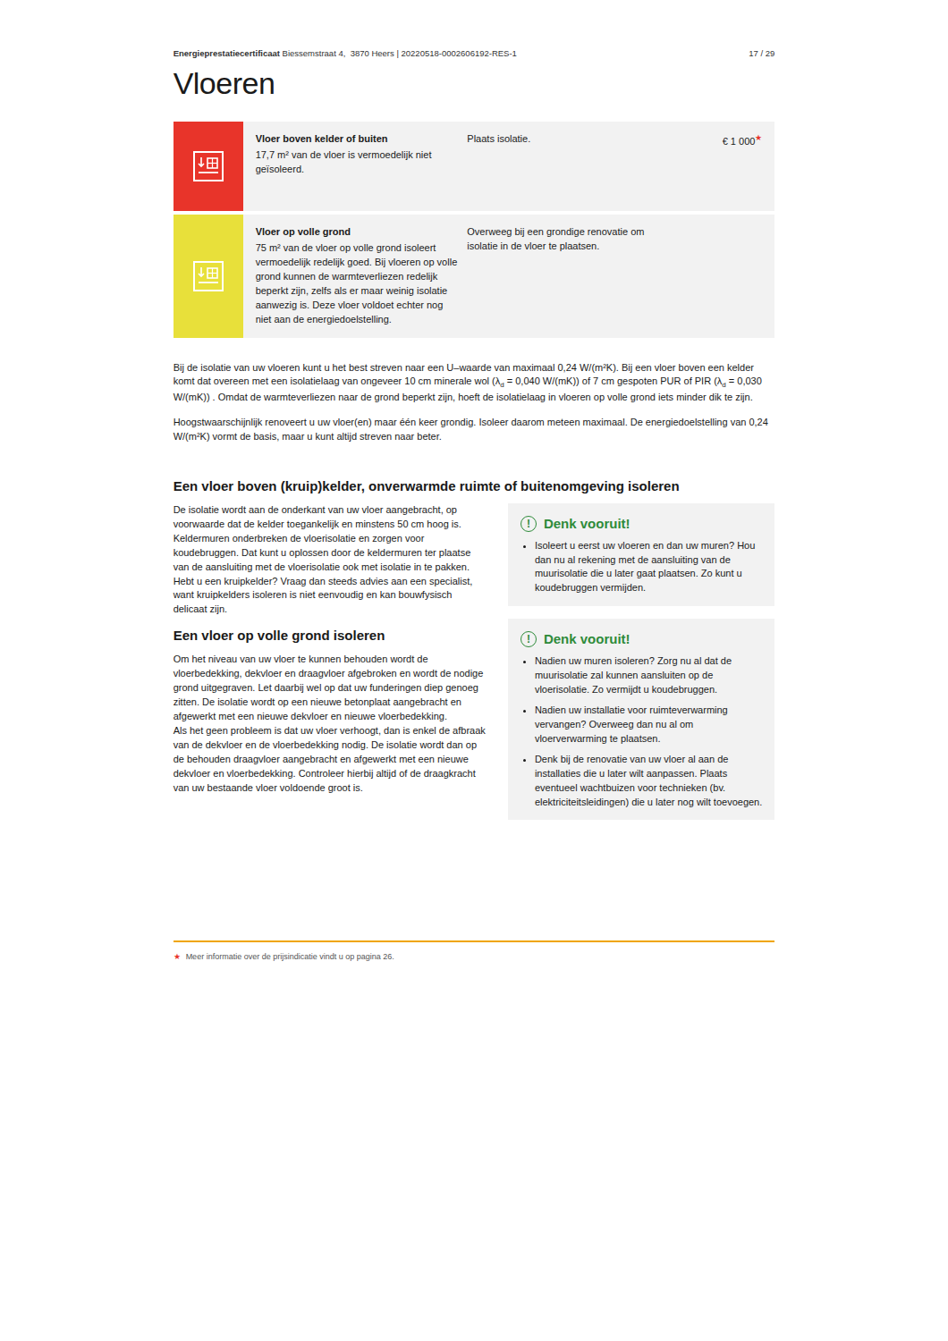Energieprestatiecertificaat Biessemstraat 4, 3870 Heers | 20220518-0002606192-RES-1
17 / 29
Vloeren
Vloer boven kelder of buiten 17,7 m² van de vloer is vermoedelijk niet geïsoleerd.
Plaats isolatie.
€ 1 000★
Vloer op volle grond 75 m² van de vloer op volle grond isoleert vermoedelijk redelijk goed. Bij vloeren op volle grond kunnen de warmteverliezen redelijk beperkt zijn, zelfs als er maar weinig isolatie aanwezig is. Deze vloer voldoet echter nog niet aan de energiedoelstelling.
Overweeg bij een grondige renovatie om isolatie in de vloer te plaatsen.
Bij de isolatie van uw vloeren kunt u het best streven naar een U–waarde van maximaal 0,24 W/(m²K). Bij een vloer boven een kelder komt dat overeen met een isolatielaag van ongeveer 10 cm minerale wol (λd = 0,040 W/(mK)) of 7 cm gespoten PUR of PIR (λd = 0,030 W/(mK)) . Omdat de warmteverliezen naar de grond beperkt zijn, hoeft de isolatielaag in vloeren op volle grond iets minder dik te zijn.
Hoogstwaarschijnlijk renoveert u uw vloer(en) maar één keer grondig. Isoleer daarom meteen maximaal. De energiedoelstelling van 0,24 W/(m²K) vormt de basis, maar u kunt altijd streven naar beter.
Een vloer boven (kruip)kelder, onverwarmde ruimte of buitenomgeving isoleren
De isolatie wordt aan de onderkant van uw vloer aangebracht, op voorwaarde dat de kelder toegankelijk en minstens 50 cm hoog is. Keldermuren onderbreken de vloerisolatie en zorgen voor koudebruggen. Dat kunt u oplossen door de keldermuren ter plaatse van de aansluiting met de vloerisolatie ook met isolatie in te pakken.
Hebt u een kruipkelder? Vraag dan steeds advies aan een specialist, want kruipkelders isoleren is niet eenvoudig en kan bouwfysisch delicaat zijn.
Een vloer op volle grond isoleren
Om het niveau van uw vloer te kunnen behouden wordt de vloerbedekking, dekvloer en draagvloer afgebroken en wordt de nodige grond uitgegraven. Let daarbij wel op dat uw funderingen diep genoeg zitten. De isolatie wordt op een nieuwe betonplaat aangebracht en afgewerkt met een nieuwe dekvloer en nieuwe vloerbedekking.
Als het geen probleem is dat uw vloer verhoogt, dan is enkel de afbraak van de dekvloer en de vloerbedekking nodig. De isolatie wordt dan op de behouden draagvloer aangebracht en afgewerkt met een nieuwe dekvloer en vloerbedekking. Controleer hierbij altijd of de draagkracht van uw bestaande vloer voldoende groot is.
!
Denk vooruit!
Isoleert u eerst uw vloeren en dan uw muren? Hou dan nu al rekening met de aansluiting van de muurisolatie die u later gaat plaatsen. Zo kunt u koudebruggen vermijden.
!
Denk vooruit!
Nadien uw muren isoleren? Zorg nu al dat de muurisolatie zal kunnen aansluiten op de vloerisolatie. Zo vermijdt u koudebruggen.
Nadien uw installatie voor ruimteverwarming vervangen? Overweeg dan nu al om vloerverwarming te plaatsen.
Denk bij de renovatie van uw vloer al aan de installaties die u later wilt aanpassen. Plaats eventueel wachtbuizen voor technieken (bv. elektriciteitsleidingen) die u later nog wilt toevoegen.
★ Meer informatie over de prijsindicatie vindt u op pagina 26.